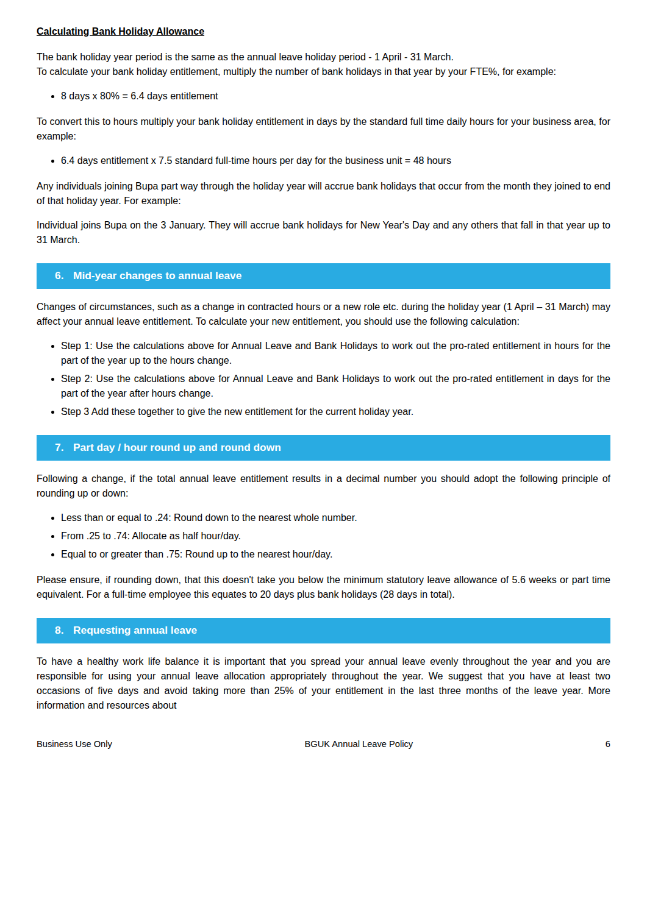Calculating Bank Holiday Allowance
The bank holiday year period is the same as the annual leave holiday period - 1 April - 31 March.
To calculate your bank holiday entitlement, multiply the number of bank holidays in that year by your FTE%, for example:
8 days x 80% = 6.4 days entitlement
To convert this to hours multiply your bank holiday entitlement in days by the standard full time daily hours for your business area, for example:
6.4 days entitlement x 7.5 standard full-time hours per day for the business unit = 48 hours
Any individuals joining Bupa part way through the holiday year will accrue bank holidays that occur from the month they joined to end of that holiday year. For example:
Individual joins Bupa on the 3 January. They will accrue bank holidays for New Year's Day and any others that fall in that year up to 31 March.
6. Mid-year changes to annual leave
Changes of circumstances, such as a change in contracted hours or a new role etc. during the holiday year (1 April – 31 March) may affect your annual leave entitlement. To calculate your new entitlement, you should use the following calculation:
Step 1: Use the calculations above for Annual Leave and Bank Holidays to work out the pro-rated entitlement in hours for the part of the year up to the hours change.
Step 2: Use the calculations above for Annual Leave and Bank Holidays to work out the pro-rated entitlement in days for the part of the year after hours change.
Step 3 Add these together to give the new entitlement for the current holiday year.
7. Part day / hour round up and round down
Following a change, if the total annual leave entitlement results in a decimal number you should adopt the following principle of rounding up or down:
Less than or equal to .24: Round down to the nearest whole number.
From .25 to .74: Allocate as half hour/day.
Equal to or greater than .75: Round up to the nearest hour/day.
Please ensure, if rounding down, that this doesn't take you below the minimum statutory leave allowance of 5.6 weeks or part time equivalent. For a full-time employee this equates to 20 days plus bank holidays (28 days in total).
8. Requesting annual leave
To have a healthy work life balance it is important that you spread your annual leave evenly throughout the year and you are responsible for using your annual leave allocation appropriately throughout the year. We suggest that you have at least two occasions of five days and avoid taking more than 25% of your entitlement in the last three months of the leave year. More information and resources about
Business Use Only BGUK Annual Leave Policy 6